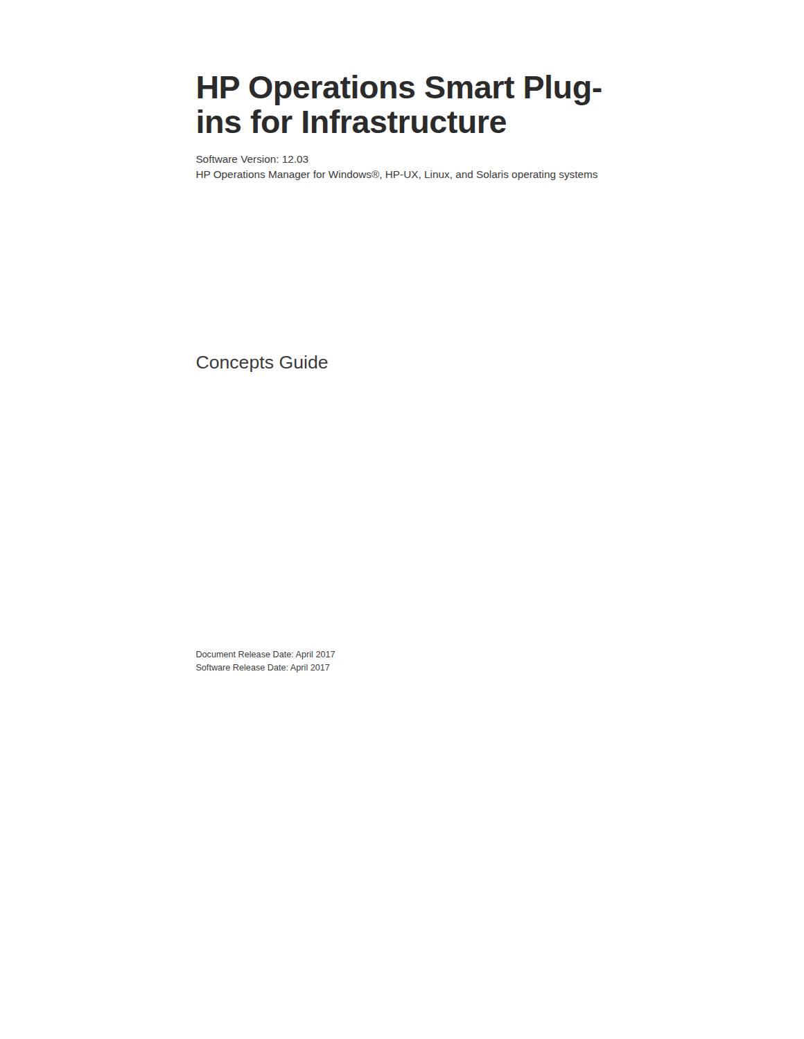HP Operations Smart Plug-ins for Infrastructure
Software Version: 12.03 HP Operations Manager for Windows®, HP-UX, Linux, and Solaris operating systems
Concepts Guide
Document Release Date: April 2017 Software Release Date: April 2017